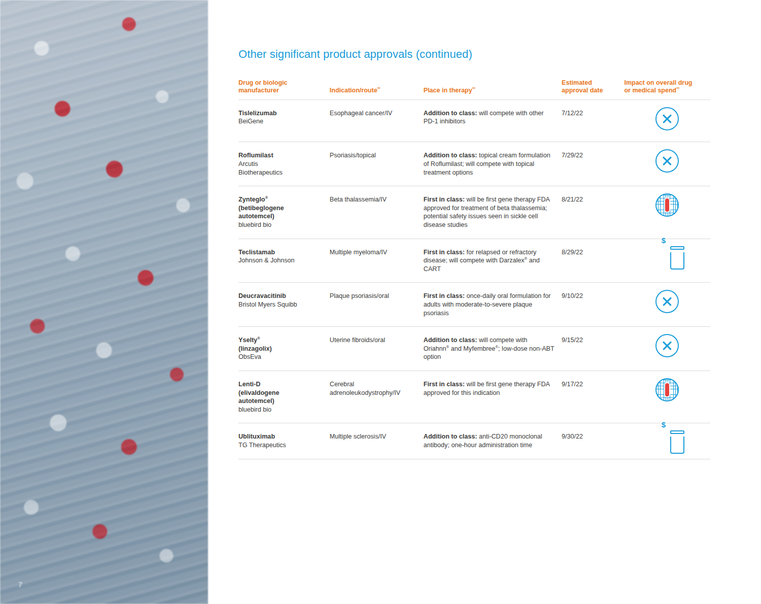7
Other significant product approvals (continued)
| Drug or biologic manufacturer | Indication/route ** | Place in therapy ** | Estimated approval date | Impact on overall drug or medical spend ** |
| --- | --- | --- | --- | --- |
| Tislelizumab BeiGene | Esophageal cancer/IV | Addition to class: will compete with other PD-1 inhibitors | 7/12/22 | |
| Roflumilast Arcutis Biotherapeutics | Psoriasis/topical | Addition to class: topical cream formulation of Roflumilast; will compete with topical treatment options | 7/29/22 | |
| Zynteglo ® (betibeglogene autotemcel) bluebird bio | Beta thalassemia/IV | First in class: will be first gene therapy FDA approved for treatment of beta thalassemia; potential safety issues seen in sickle cell disease studies | 8/21/22 | |
| Teclistamab Johnson & Johnson | Multiple myeloma/IV | First in class: for relapsed or refractory disease; will compete with Darzalex ® and CART | 8/29/22 | $ |
| Deucravacitinib Bristol Myers Squibb | Plaque psoriasis/oral | First in class: once-daily oral formulation for adults with moderate-to-severe plaque psoriasis | 9/10/22 | |
| Yselty ® (linzagolix) ObsEva | Uterine fibroids/oral | Addition to class: will compete with Oriahnn ® and Myfembree ® ; low-dose non-ABT option | 9/15/22 | |
| Lenti-D (elivaldogene autotemcel) bluebird bio | Cerebral adrenoleukodystrophy/IV | First in class: will be first gene therapy FDA approved for this indication | 9/17/22 | |
| Ublituximab TG Therapeutics | Multiple sclerosis/IV | Addition to class: anti-CD20 monoclonal antibody; one-hour administration time | 9/30/22 | $ |